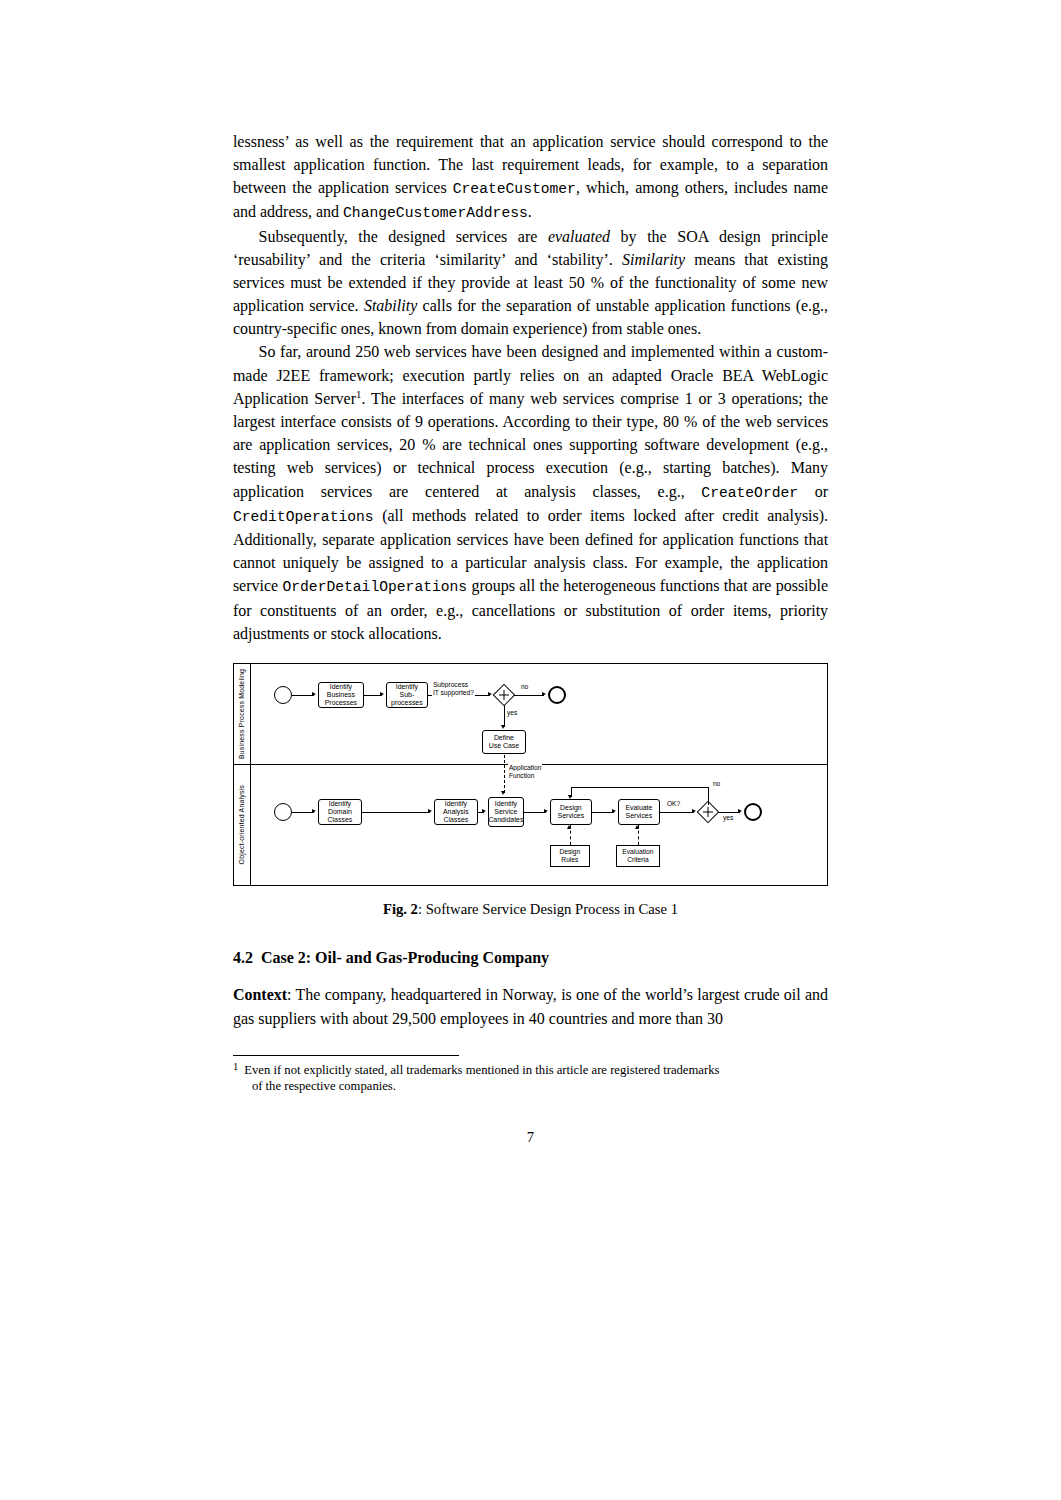lessness’ as well as the requirement that an application service should correspond to the smallest application function. The last requirement leads, for example, to a separation between the application services CreateCustomer, which, among others, includes name and address, and ChangeCustomerAddress.
Subsequently, the designed services are evaluated by the SOA design principle ‘reusability’ and the criteria ‘similarity’ and ‘stability’. Similarity means that existing services must be extended if they provide at least 50 % of the functionality of some new application service. Stability calls for the separation of unstable application functions (e.g., country-specific ones, known from domain experience) from stable ones.
So far, around 250 web services have been designed and implemented within a custom-made J2EE framework; execution partly relies on an adapted Oracle BEA WebLogic Application Server1. The interfaces of many web services comprise 1 or 3 operations; the largest interface consists of 9 operations. According to their type, 80 % of the web services are application services, 20 % are technical ones supporting software development (e.g., testing web services) or technical process execution (e.g., starting batches). Many application services are centered at analysis classes, e.g., CreateOrder or CreditOperations (all methods related to order items locked after credit analysis). Additionally, separate application services have been defined for application functions that cannot uniquely be assigned to a particular analysis class. For example, the application service OrderDetailOperations groups all the heterogeneous functions that are possible for constituents of an order, e.g., cancellations or substitution of order items, priority adjustments or stock allocations.
Business Process Modeling
Identify
Business
Processes
Identify
Sub-
processes
Subprocess
IT supported?
no
yes
Define
Use Case
Object-oriented Analysis
Application
Function
Identify
Domain
Classes
Identify
Analysis
Classes
Identify
Service
Candidates
Design
Services
Evaluate
Services
OK?
yes
no
Design
Rules
Evaluation
Criteria
Fig. 2: Software Service Design Process in Case 1
4.2 Case 2: Oil- and Gas-Producing Company
Context: The company, headquartered in Norway, is one of the world’s largest crude oil and gas suppliers with about 29,500 employees in 40 countries and more than 30
1 Even if not explicitly stated, all trademarks mentioned in this article are registered trademarks of the respective companies.
7